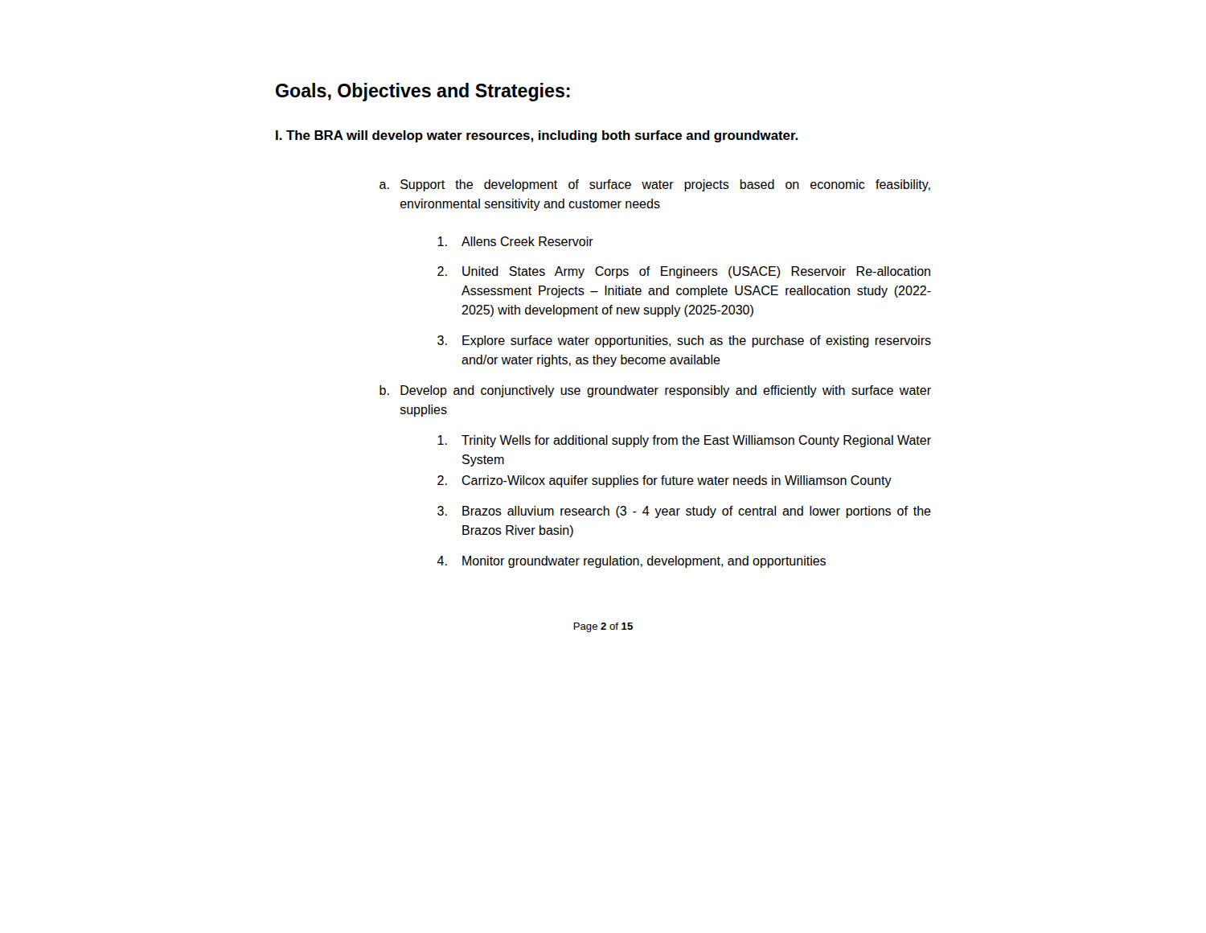Goals, Objectives and Strategies:
I. The BRA will develop water resources, including both surface and groundwater.
a. Support the development of surface water projects based on economic feasibility, environmental sensitivity and customer needs
1. Allens Creek Reservoir
2. United States Army Corps of Engineers (USACE) Reservoir Re-allocation Assessment Projects – Initiate and complete USACE reallocation study (2022-2025) with development of new supply (2025-2030)
3. Explore surface water opportunities, such as the purchase of existing reservoirs and/or water rights, as they become available
b. Develop and conjunctively use groundwater responsibly and efficiently with surface water supplies
1. Trinity Wells for additional supply from the East Williamson County Regional Water System
2. Carrizo-Wilcox aquifer supplies for future water needs in Williamson County
3. Brazos alluvium research (3 - 4 year study of central and lower portions of the Brazos River basin)
4. Monitor groundwater regulation, development, and opportunities
Page 2 of 15